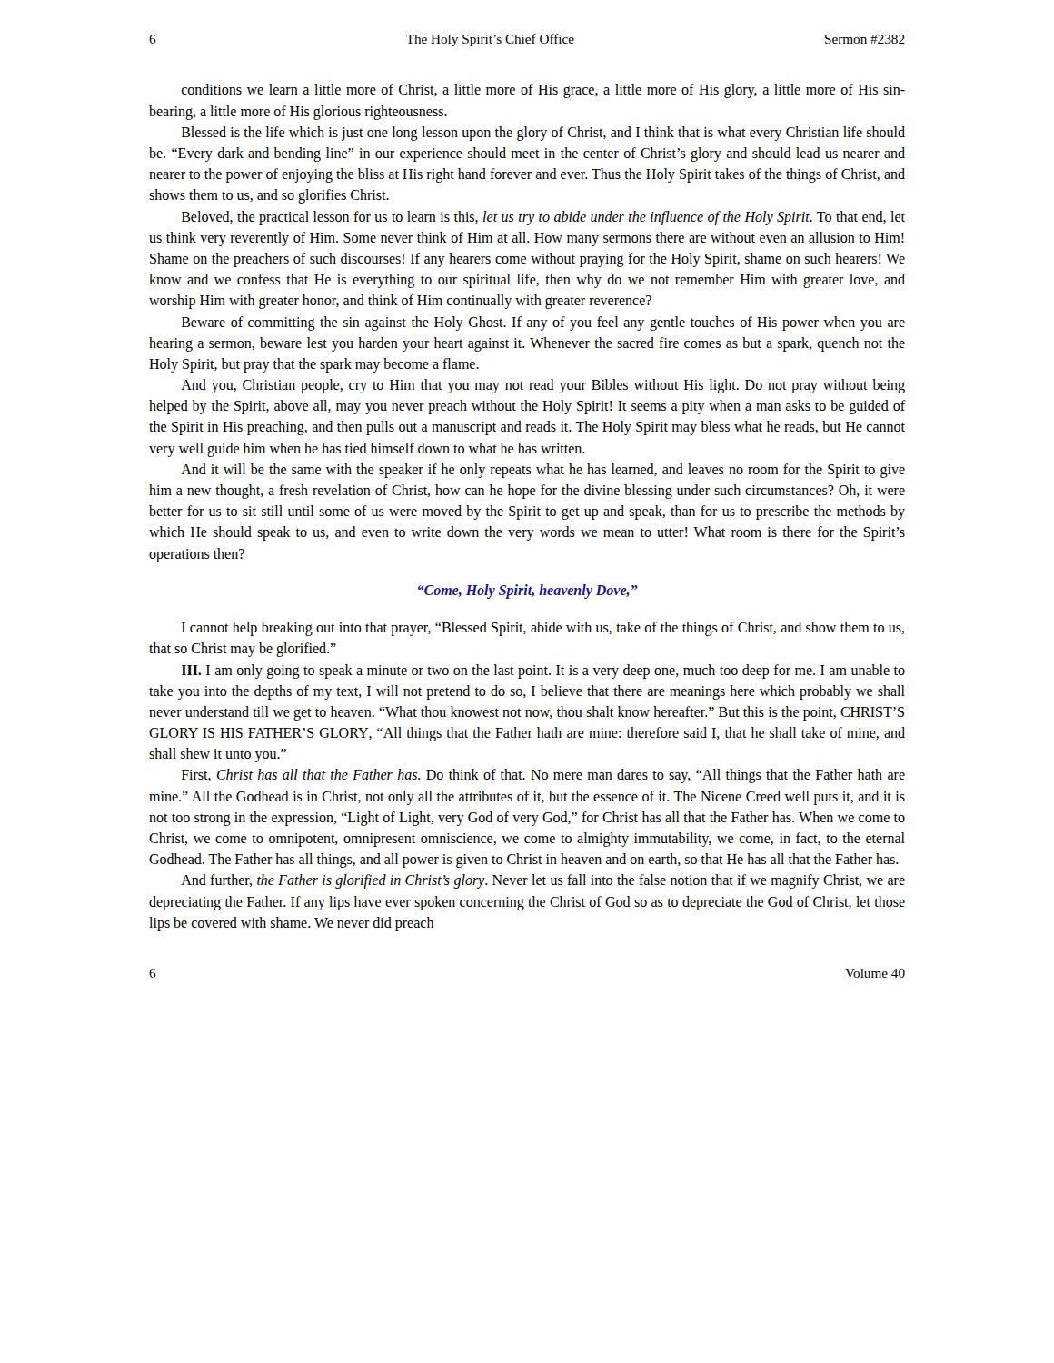6 The Holy Spirit’s Chief Office Sermon #2382
conditions we learn a little more of Christ, a little more of His grace, a little more of His glory, a little more of His sin-bearing, a little more of His glorious righteousness.
Blessed is the life which is just one long lesson upon the glory of Christ, and I think that is what every Christian life should be. “Every dark and bending line” in our experience should meet in the center of Christ’s glory and should lead us nearer and nearer to the power of enjoying the bliss at His right hand forever and ever. Thus the Holy Spirit takes of the things of Christ, and shows them to us, and so glorifies Christ.
Beloved, the practical lesson for us to learn is this, let us try to abide under the influence of the Holy Spirit. To that end, let us think very reverently of Him. Some never think of Him at all. How many sermons there are without even an allusion to Him! Shame on the preachers of such discourses! If any hearers come without praying for the Holy Spirit, shame on such hearers! We know and we confess that He is everything to our spiritual life, then why do we not remember Him with greater love, and worship Him with greater honor, and think of Him continually with greater reverence?
Beware of committing the sin against the Holy Ghost. If any of you feel any gentle touches of His power when you are hearing a sermon, beware lest you harden your heart against it. Whenever the sacred fire comes as but a spark, quench not the Holy Spirit, but pray that the spark may become a flame.
And you, Christian people, cry to Him that you may not read your Bibles without His light. Do not pray without being helped by the Spirit, above all, may you never preach without the Holy Spirit! It seems a pity when a man asks to be guided of the Spirit in His preaching, and then pulls out a manuscript and reads it. The Holy Spirit may bless what he reads, but He cannot very well guide him when he has tied himself down to what he has written.
And it will be the same with the speaker if he only repeats what he has learned, and leaves no room for the Spirit to give him a new thought, a fresh revelation of Christ, how can he hope for the divine blessing under such circumstances? Oh, it were better for us to sit still until some of us were moved by the Spirit to get up and speak, than for us to prescribe the methods by which He should speak to us, and even to write down the very words we mean to utter! What room is there for the Spirit’s operations then?
“Come, Holy Spirit, heavenly Dove,”
I cannot help breaking out into that prayer, “Blessed Spirit, abide with us, take of the things of Christ, and show them to us, that so Christ may be glorified.”
III. I am only going to speak a minute or two on the last point. It is a very deep one, much too deep for me. I am unable to take you into the depths of my text, I will not pretend to do so, I believe that there are meanings here which probably we shall never understand till we get to heaven. “What thou knowest not now, thou shalt know hereafter.” But this is the point, CHRIST’S GLORY IS HIS FATHER’S GLORY, “All things that the Father hath are mine: therefore said I, that he shall take of mine, and shall shew it unto you.”
First, Christ has all that the Father has. Do think of that. No mere man dares to say, “All things that the Father hath are mine.” All the Godhead is in Christ, not only all the attributes of it, but the essence of it. The Nicene Creed well puts it, and it is not too strong in the expression, “Light of Light, very God of very God,” for Christ has all that the Father has. When we come to Christ, we come to omnipotent, omnipresent omniscience, we come to almighty immutability, we come, in fact, to the eternal Godhead. The Father has all things, and all power is given to Christ in heaven and on earth, so that He has all that the Father has.
And further, the Father is glorified in Christ’s glory. Never let us fall into the false notion that if we magnify Christ, we are depreciating the Father. If any lips have ever spoken concerning the Christ of God so as to depreciate the God of Christ, let those lips be covered with shame. We never did preach
6 Volume 40